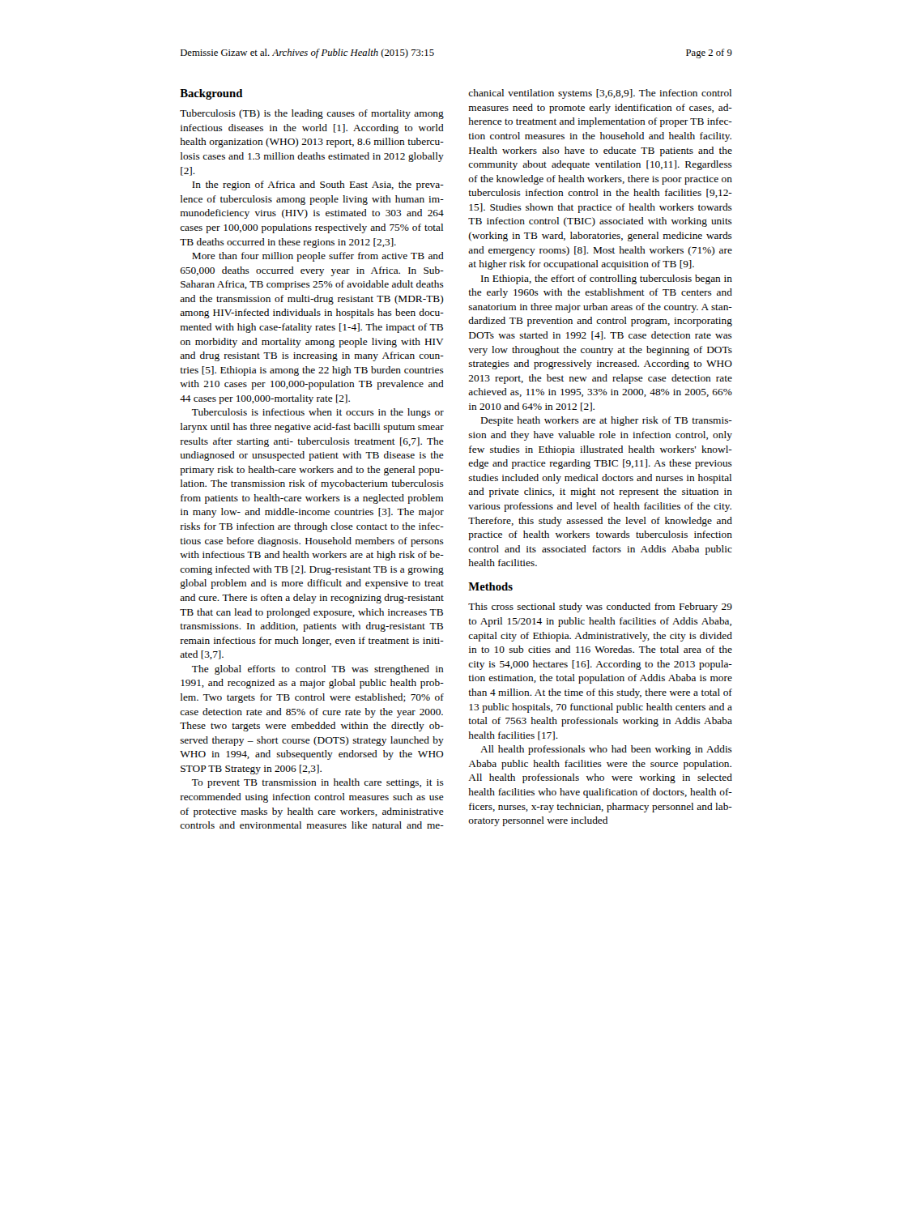Demissie Gizaw et al. Archives of Public Health (2015) 73:15
Page 2 of 9
Background
Tuberculosis (TB) is the leading causes of mortality among infectious diseases in the world [1]. According to world health organization (WHO) 2013 report, 8.6 million tuberculosis cases and 1.3 million deaths estimated in 2012 globally [2].
In the region of Africa and South East Asia, the prevalence of tuberculosis among people living with human immunodeficiency virus (HIV) is estimated to 303 and 264 cases per 100,000 populations respectively and 75% of total TB deaths occurred in these regions in 2012 [2,3].
More than four million people suffer from active TB and 650,000 deaths occurred every year in Africa. In Sub-Saharan Africa, TB comprises 25% of avoidable adult deaths and the transmission of multi-drug resistant TB (MDR-TB) among HIV-infected individuals in hospitals has been documented with high case-fatality rates [1-4]. The impact of TB on morbidity and mortality among people living with HIV and drug resistant TB is increasing in many African countries [5]. Ethiopia is among the 22 high TB burden countries with 210 cases per 100,000-population TB prevalence and 44 cases per 100,000-mortality rate [2].
Tuberculosis is infectious when it occurs in the lungs or larynx until has three negative acid-fast bacilli sputum smear results after starting anti- tuberculosis treatment [6,7]. The undiagnosed or unsuspected patient with TB disease is the primary risk to health-care workers and to the general population. The transmission risk of mycobacterium tuberculosis from patients to health-care workers is a neglected problem in many low- and middle-income countries [3]. The major risks for TB infection are through close contact to the infectious case before diagnosis. Household members of persons with infectious TB and health workers are at high risk of becoming infected with TB [2]. Drug-resistant TB is a growing global problem and is more difficult and expensive to treat and cure. There is often a delay in recognizing drug-resistant TB that can lead to prolonged exposure, which increases TB transmissions. In addition, patients with drug-resistant TB remain infectious for much longer, even if treatment is initiated [3,7].
The global efforts to control TB was strengthened in 1991, and recognized as a major global public health problem. Two targets for TB control were established; 70% of case detection rate and 85% of cure rate by the year 2000. These two targets were embedded within the directly observed therapy – short course (DOTS) strategy launched by WHO in 1994, and subsequently endorsed by the WHO STOP TB Strategy in 2006 [2,3].
To prevent TB transmission in health care settings, it is recommended using infection control measures such as use of protective masks by health care workers, administrative controls and environmental measures like natural and mechanical ventilation systems [3,6,8,9]. The infection control measures need to promote early identification of cases, adherence to treatment and implementation of proper TB infection control measures in the household and health facility. Health workers also have to educate TB patients and the community about adequate ventilation [10,11]. Regardless of the knowledge of health workers, there is poor practice on tuberculosis infection control in the health facilities [9,12-15]. Studies shown that practice of health workers towards TB infection control (TBIC) associated with working units (working in TB ward, laboratories, general medicine wards and emergency rooms) [8]. Most health workers (71%) are at higher risk for occupational acquisition of TB [9].
In Ethiopia, the effort of controlling tuberculosis began in the early 1960s with the establishment of TB centers and sanatorium in three major urban areas of the country. A standardized TB prevention and control program, incorporating DOTs was started in 1992 [4]. TB case detection rate was very low throughout the country at the beginning of DOTs strategies and progressively increased. According to WHO 2013 report, the best new and relapse case detection rate achieved as, 11% in 1995, 33% in 2000, 48% in 2005, 66% in 2010 and 64% in 2012 [2].
Despite heath workers are at higher risk of TB transmission and they have valuable role in infection control, only few studies in Ethiopia illustrated health workers' knowledge and practice regarding TBIC [9,11]. As these previous studies included only medical doctors and nurses in hospital and private clinics, it might not represent the situation in various professions and level of health facilities of the city. Therefore, this study assessed the level of knowledge and practice of health workers towards tuberculosis infection control and its associated factors in Addis Ababa public health facilities.
Methods
This cross sectional study was conducted from February 29 to April 15/2014 in public health facilities of Addis Ababa, capital city of Ethiopia. Administratively, the city is divided in to 10 sub cities and 116 Woredas. The total area of the city is 54,000 hectares [16]. According to the 2013 population estimation, the total population of Addis Ababa is more than 4 million. At the time of this study, there were a total of 13 public hospitals, 70 functional public health centers and a total of 7563 health professionals working in Addis Ababa health facilities [17].
All health professionals who had been working in Addis Ababa public health facilities were the source population. All health professionals who were working in selected health facilities who have qualification of doctors, health officers, nurses, x-ray technician, pharmacy personnel and laboratory personnel were included